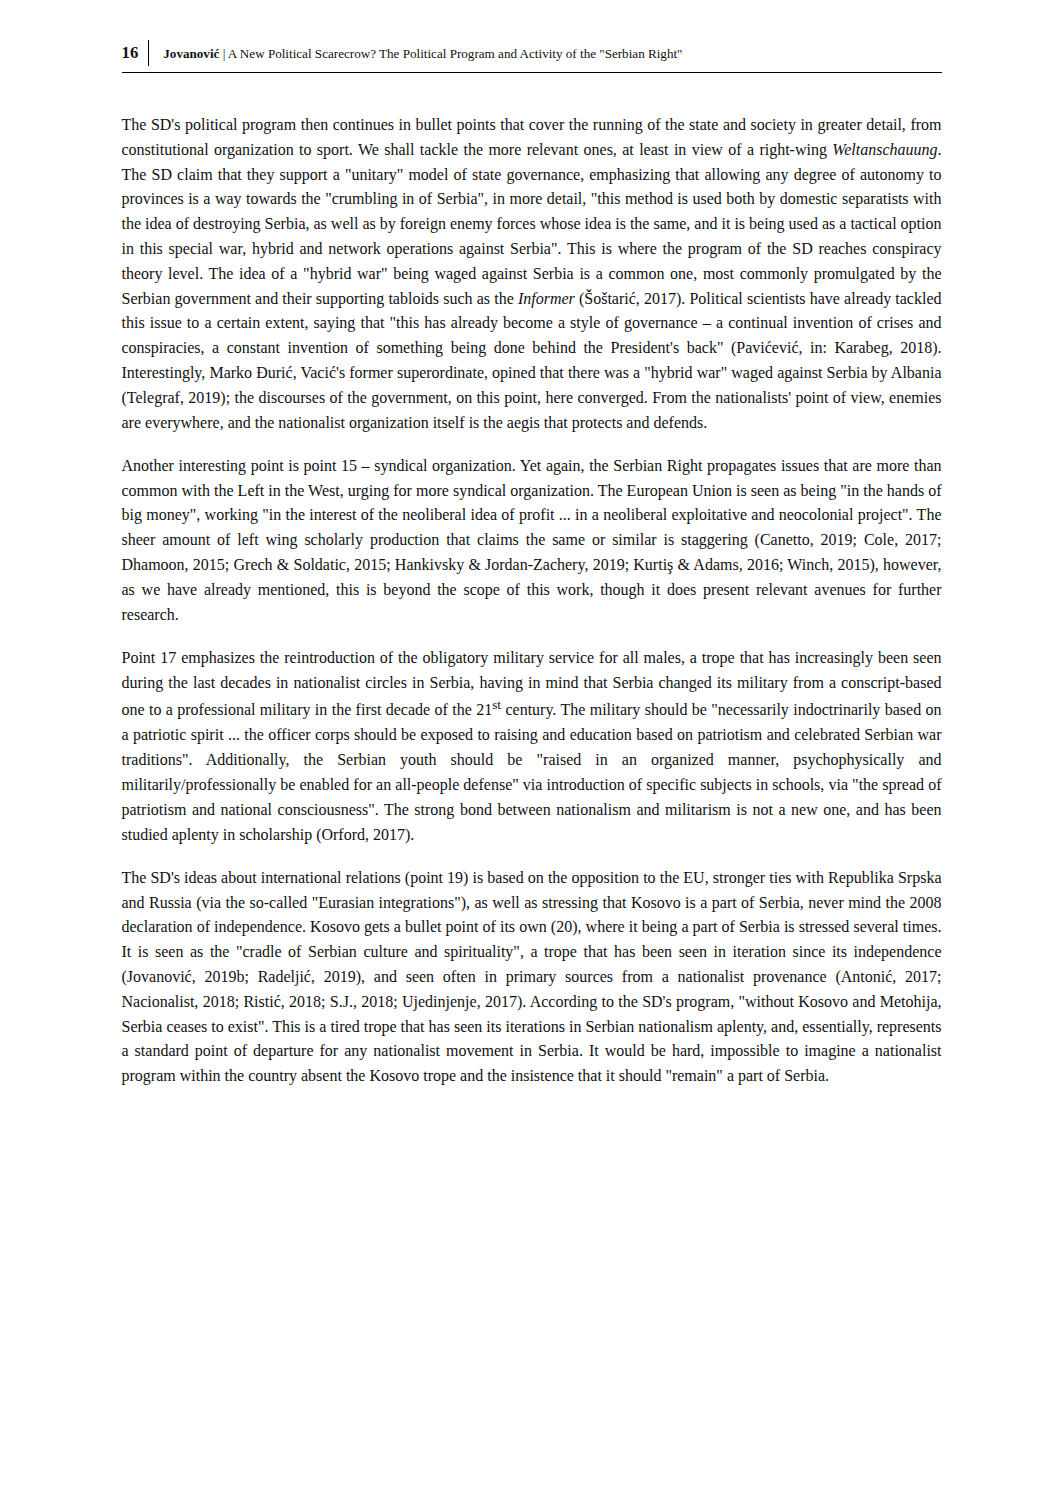16 Jovanović | A New Political Scarecrow? The Political Program and Activity of the "Serbian Right"
The SD's political program then continues in bullet points that cover the running of the state and society in greater detail, from constitutional organization to sport. We shall tackle the more relevant ones, at least in view of a right-wing Weltanschauung. The SD claim that they support a "unitary" model of state governance, emphasizing that allowing any degree of autonomy to provinces is a way towards the "crumbling in of Serbia", in more detail, "this method is used both by domestic separatists with the idea of destroying Serbia, as well as by foreign enemy forces whose idea is the same, and it is being used as a tactical option in this special war, hybrid and network operations against Serbia". This is where the program of the SD reaches conspiracy theory level. The idea of a "hybrid war" being waged against Serbia is a common one, most commonly promulgated by the Serbian government and their supporting tabloids such as the Informer (Šoštarić, 2017). Political scientists have already tackled this issue to a certain extent, saying that "this has already become a style of governance – a continual invention of crises and conspiracies, a constant invention of something being done behind the President's back" (Pavićević, in: Karabeg, 2018). Interestingly, Marko Đurić, Vacić's former superordinate, opined that there was a "hybrid war" waged against Serbia by Albania (Telegraf, 2019); the discourses of the government, on this point, here converged. From the nationalists' point of view, enemies are everywhere, and the nationalist organization itself is the aegis that protects and defends.
Another interesting point is point 15 – syndical organization. Yet again, the Serbian Right propagates issues that are more than common with the Left in the West, urging for more syndical organization. The European Union is seen as being "in the hands of big money", working "in the interest of the neoliberal idea of profit ... in a neoliberal exploitative and neocolonial project". The sheer amount of left wing scholarly production that claims the same or similar is staggering (Canetto, 2019; Cole, 2017; Dhamoon, 2015; Grech & Soldatic, 2015; Hankivsky & Jordan-Zachery, 2019; Kurtiş & Adams, 2016; Winch, 2015), however, as we have already mentioned, this is beyond the scope of this work, though it does present relevant avenues for further research.
Point 17 emphasizes the reintroduction of the obligatory military service for all males, a trope that has increasingly been seen during the last decades in nationalist circles in Serbia, having in mind that Serbia changed its military from a conscript-based one to a professional military in the first decade of the 21st century. The military should be "necessarily indoctrinarily based on a patriotic spirit ... the officer corps should be exposed to raising and education based on patriotism and celebrated Serbian war traditions". Additionally, the Serbian youth should be "raised in an organized manner, psychophysically and militarily/professionally be enabled for an all-people defense" via introduction of specific subjects in schools, via "the spread of patriotism and national consciousness". The strong bond between nationalism and militarism is not a new one, and has been studied aplenty in scholarship (Orford, 2017).
The SD's ideas about international relations (point 19) is based on the opposition to the EU, stronger ties with Republika Srpska and Russia (via the so-called "Eurasian integrations"), as well as stressing that Kosovo is a part of Serbia, never mind the 2008 declaration of independence. Kosovo gets a bullet point of its own (20), where it being a part of Serbia is stressed several times. It is seen as the "cradle of Serbian culture and spirituality", a trope that has been seen in iteration since its independence (Jovanović, 2019b; Radeljić, 2019), and seen often in primary sources from a nationalist provenance (Antonić, 2017; Nacionalist, 2018; Ristić, 2018; S.J., 2018; Ujedinjenje, 2017). According to the SD's program, "without Kosovo and Metohija, Serbia ceases to exist". This is a tired trope that has seen its iterations in Serbian nationalism aplenty, and, essentially, represents a standard point of departure for any nationalist movement in Serbia. It would be hard, impossible to imagine a nationalist program within the country absent the Kosovo trope and the insistence that it should "remain" a part of Serbia.